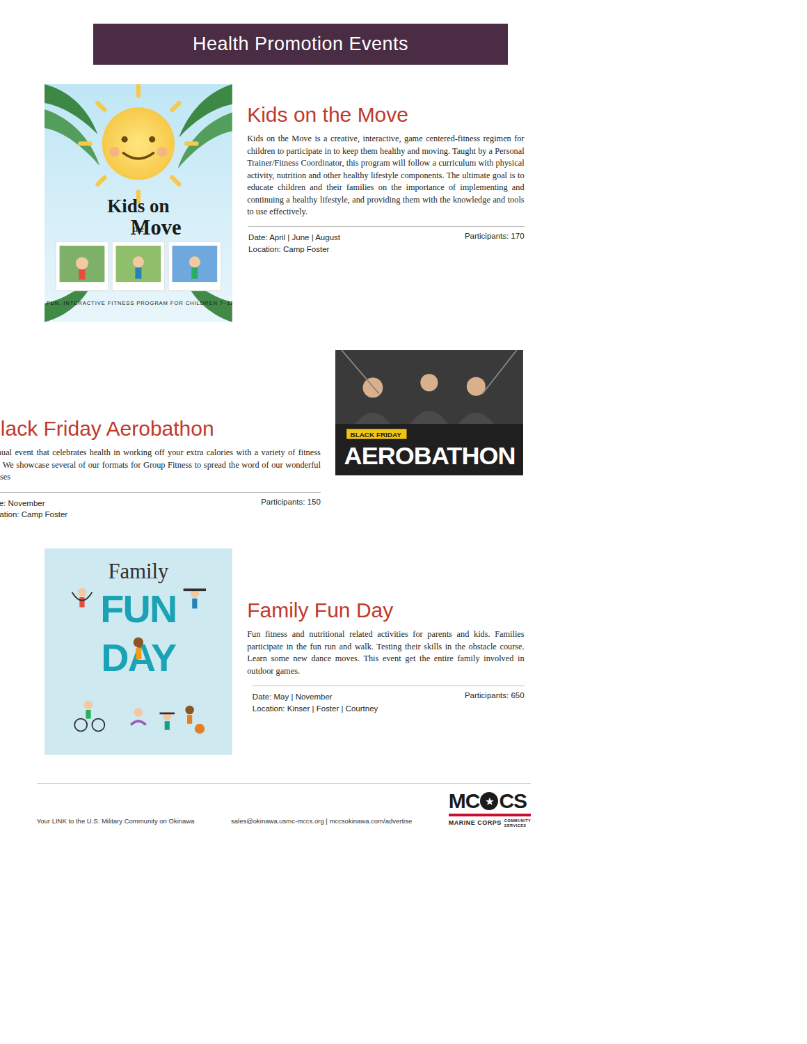Health Promotion Events
Kids on the Move A FUN, INTERACTIVE FITNESS PROGRAM FOR CHILDREN 7–12.
Kids on the Move
Kids on the Move is a creative, interactive, game centered-fitness regimen for children to participate in to keep them healthy and moving. Taught by a Personal Trainer/Fitness Coordinator, this program will follow a curriculum with physical activity, nutrition and other healthy lifestyle components. The ultimate goal is to educate children and their families on the importance of implementing and continuing a healthy lifestyle, and providing them with the knowledge and tools to use effectively.
Date: April | June | August
Location: Camp Foster
Participants: 170
BLACK FRIDAY AEROBATHON
Black Friday Aerobathon
Annual event that celebrates health in working off your extra calories with a variety of fitness fun. We showcase several of our formats for Group Fitness to spread the word of our wonderful classes
Date: November
Location: Camp Foster
Participants: 150
Family FUN DAY
Family Fun Day
Fun fitness and nutritional related activities for parents and kids. Families participate in the fun run and walk. Testing their skills in the obstacle course. Learn some new dance moves. This event get the entire family involved in outdoor games.
Date: May | November
Location: Kinser | Foster | Courtney
Participants: 650
Your LINK to the U.S. Military Community on Okinawa
sales@okinawa.usmc-mccs.org | mccsokinawa.com/advertise
MC★CS
MARINE CORPS COMMUNITY
SERVICES